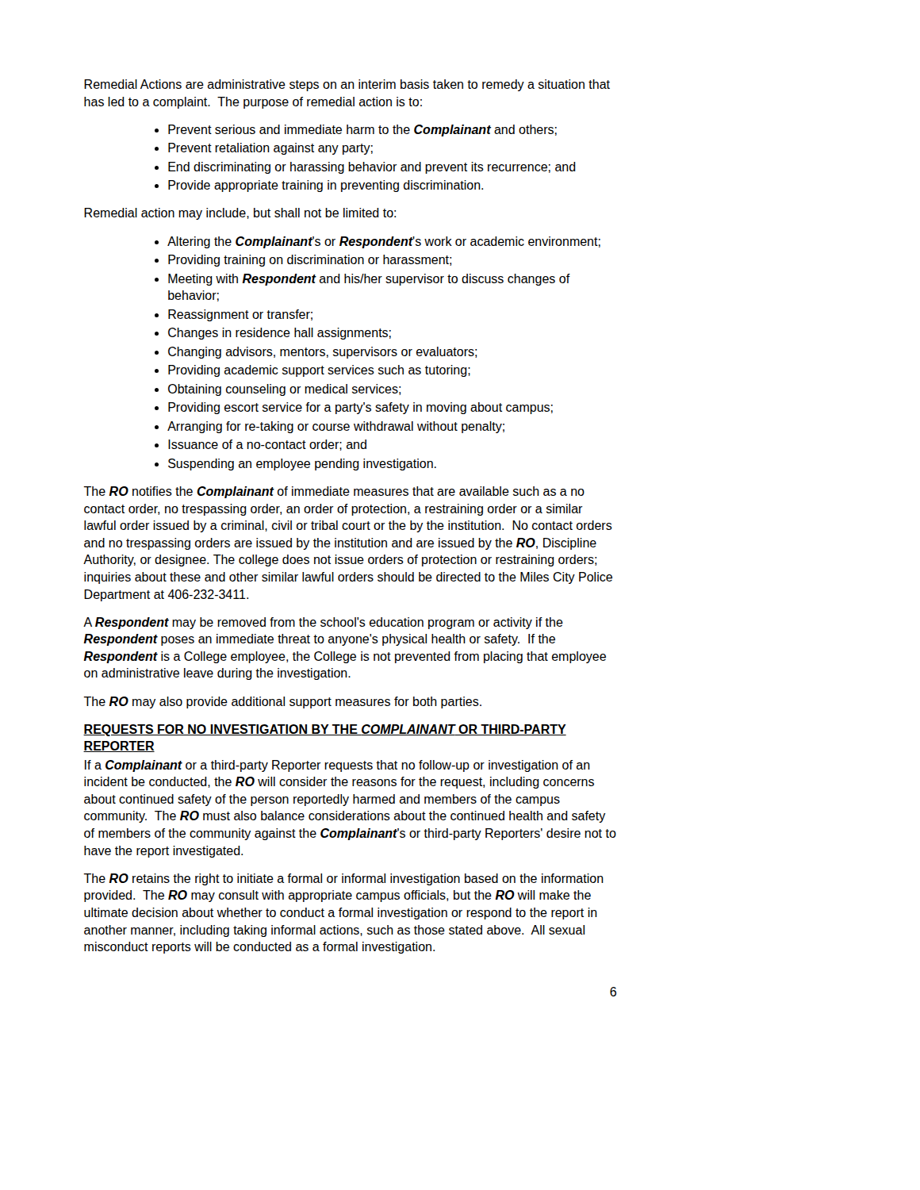Remedial Actions are administrative steps on an interim basis taken to remedy a situation that has led to a complaint. The purpose of remedial action is to:
Prevent serious and immediate harm to the Complainant and others;
Prevent retaliation against any party;
End discriminating or harassing behavior and prevent its recurrence; and
Provide appropriate training in preventing discrimination.
Remedial action may include, but shall not be limited to:
Altering the Complainant's or Respondent's work or academic environment;
Providing training on discrimination or harassment;
Meeting with Respondent and his/her supervisor to discuss changes of behavior;
Reassignment or transfer;
Changes in residence hall assignments;
Changing advisors, mentors, supervisors or evaluators;
Providing academic support services such as tutoring;
Obtaining counseling or medical services;
Providing escort service for a party's safety in moving about campus;
Arranging for re-taking or course withdrawal without penalty;
Issuance of a no-contact order; and
Suspending an employee pending investigation.
The RO notifies the Complainant of immediate measures that are available such as a no contact order, no trespassing order, an order of protection, a restraining order or a similar lawful order issued by a criminal, civil or tribal court or the by the institution. No contact orders and no trespassing orders are issued by the institution and are issued by the RO, Discipline Authority, or designee. The college does not issue orders of protection or restraining orders; inquiries about these and other similar lawful orders should be directed to the Miles City Police Department at 406-232-3411.
A Respondent may be removed from the school's education program or activity if the Respondent poses an immediate threat to anyone's physical health or safety. If the Respondent is a College employee, the College is not prevented from placing that employee on administrative leave during the investigation.
The RO may also provide additional support measures for both parties.
REQUESTS FOR NO INVESTIGATION BY THE COMPLAINANT OR THIRD-PARTY REPORTER
If a Complainant or a third-party Reporter requests that no follow-up or investigation of an incident be conducted, the RO will consider the reasons for the request, including concerns about continued safety of the person reportedly harmed and members of the campus community. The RO must also balance considerations about the continued health and safety of members of the community against the Complainant's or third-party Reporters' desire not to have the report investigated.
The RO retains the right to initiate a formal or informal investigation based on the information provided. The RO may consult with appropriate campus officials, but the RO will make the ultimate decision about whether to conduct a formal investigation or respond to the report in another manner, including taking informal actions, such as those stated above. All sexual misconduct reports will be conducted as a formal investigation.
6